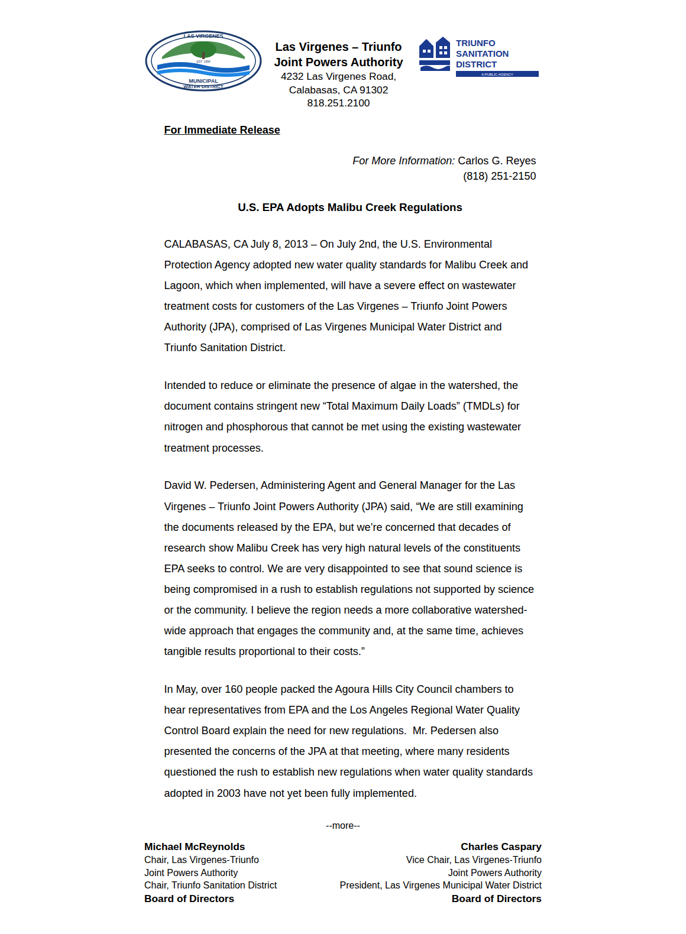LAS VIRGENES MUNICIPAL WATER DISTRICT EST. 1958
Las Virgenes – Triunfo Joint Powers Authority
4232 Las Virgenes Road, Calabasas, CA 91302
818.251.2100
TRIUNFO SANITATION DISTRICT A PUBLIC AGENCY
For Immediate Release
For More Information: Carlos G. Reyes
(818) 251-2150
U.S. EPA Adopts Malibu Creek Regulations
CALABASAS, CA July 8, 2013 – On July 2nd, the U.S. Environmental Protection Agency adopted new water quality standards for Malibu Creek and Lagoon, which when implemented, will have a severe effect on wastewater treatment costs for customers of the Las Virgenes – Triunfo Joint Powers Authority (JPA), comprised of Las Virgenes Municipal Water District and Triunfo Sanitation District.
Intended to reduce or eliminate the presence of algae in the watershed, the document contains stringent new “Total Maximum Daily Loads” (TMDLs) for nitrogen and phosphorous that cannot be met using the existing wastewater treatment processes.
David W. Pedersen, Administering Agent and General Manager for the Las Virgenes – Triunfo Joint Powers Authority (JPA) said, “We are still examining the documents released by the EPA, but we’re concerned that decades of research show Malibu Creek has very high natural levels of the constituents EPA seeks to control. We are very disappointed to see that sound science is being compromised in a rush to establish regulations not supported by science or the community. I believe the region needs a more collaborative watershed-wide approach that engages the community and, at the same time, achieves tangible results proportional to their costs.”
In May, over 160 people packed the Agoura Hills City Council chambers to hear representatives from EPA and the Los Angeles Regional Water Quality Control Board explain the need for new regulations. Mr. Pedersen also presented the concerns of the JPA at that meeting, where many residents questioned the rush to establish new regulations when water quality standards adopted in 2003 have not yet been fully implemented.
--more--
Michael McReynolds
Chair, Las Virgenes-Triunfo
Joint Powers Authority
Chair, Triunfo Sanitation District
Board of Directors
Charles Caspary
Vice Chair, Las Virgenes-Triunfo
Joint Powers Authority
President, Las Virgenes Municipal Water District
Board of Directors